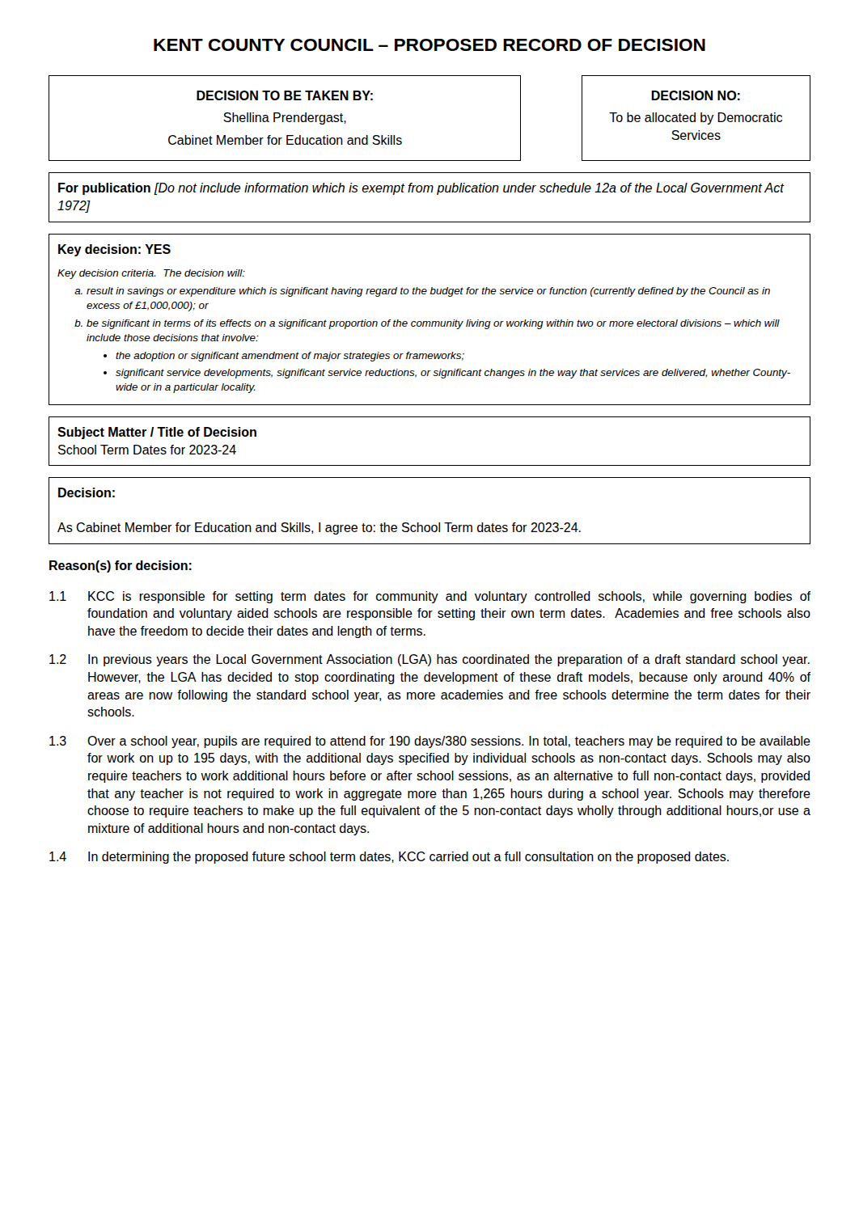KENT COUNTY COUNCIL – PROPOSED RECORD OF DECISION
| DECISION TO BE TAKEN BY: Shellina Prendergast, Cabinet Member for Education and Skills | | DECISION NO: To be allocated by Democratic Services |
For publication [Do not include information which is exempt from publication under schedule 12a of the Local Government Act 1972]
Key decision: YES
Key decision criteria. The decision will:
result in savings or expenditure which is significant having regard to the budget for the service or function (currently defined by the Council as in excess of £1,000,000); or
be significant in terms of its effects on a significant proportion of the community living or working within two or more electoral divisions – which will include those decisions that involve:
the adoption or significant amendment of major strategies or frameworks;
significant service developments, significant service reductions, or significant changes in the way that services are delivered, whether County-wide or in a particular locality.
Subject Matter / Title of Decision
School Term Dates for 2023-24
Decision:
As Cabinet Member for Education and Skills, I agree to: the School Term dates for 2023-24.
Reason(s) for decision:
1.1
KCC is responsible for setting term dates for community and voluntary controlled schools, while governing bodies of foundation and voluntary aided schools are responsible for setting their own term dates. Academies and free schools also have the freedom to decide their dates and length of terms.
1.2
In previous years the Local Government Association (LGA) has coordinated the preparation of a draft standard school year. However, the LGA has decided to stop coordinating the development of these draft models, because only around 40% of areas are now following the standard school year, as more academies and free schools determine the term dates for their schools.
1.3
Over a school year, pupils are required to attend for 190 days/380 sessions. In total, teachers may be required to be available for work on up to 195 days, with the additional days specified by individual schools as non-contact days. Schools may also require teachers to work additional hours before or after school sessions, as an alternative to full non-contact days, provided that any teacher is not required to work in aggregate more than 1,265 hours during a school year. Schools may therefore choose to require teachers to make up the full equivalent of the 5 non-contact days wholly through additional hours,or use a mixture of additional hours and non-contact days.
1.4
In determining the proposed future school term dates, KCC carried out a full consultation on the proposed dates.